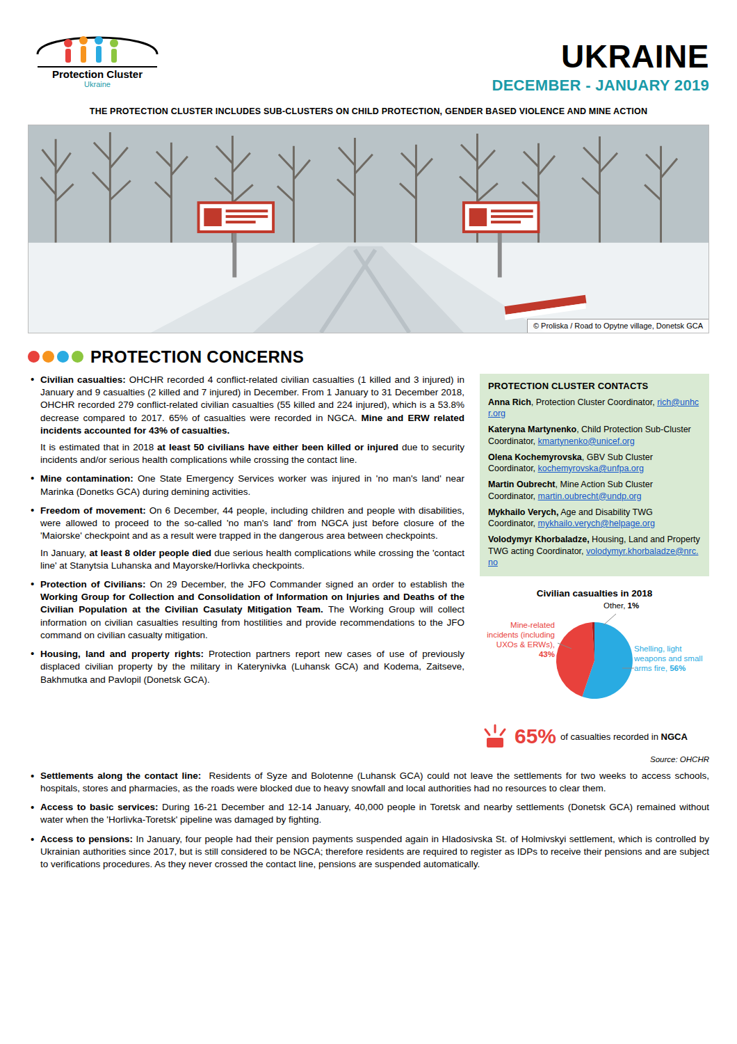Protection Cluster Ukraine
UKRAINE
DECEMBER - JANUARY 2019
THE PROTECTION CLUSTER INCLUDES SUB-CLUSTERS ON CHILD PROTECTION, GENDER BASED VIOLENCE AND MINE ACTION
© Proliska / Road to Opytne village, Donetsk GCA
PROTECTION CONCERNS
Civilian casualties: OHCHR recorded 4 conflict-related civilian casualties (1 killed and 3 injured) in January and 9 casualties (2 killed and 7 injured) in December. From 1 January to 31 December 2018, OHCHR recorded 279 conflict-related civilian casualties (55 killed and 224 injured), which is a 53.8% decrease compared to 2017. 65% of casualties were recorded in NGCA. Mine and ERW related incidents accounted for 43% of casualties.
It is estimated that in 2018 at least 50 civilians have either been killed or injured due to security incidents and/or serious health complications while crossing the contact line.
Mine contamination: One State Emergency Services worker was injured in 'no man's land' near Marinka (Donetks GCA) during demining activities.
Freedom of movement: On 6 December, 44 people, including children and people with disabilities, were allowed to proceed to the so-called 'no man's land' from NGCA just before closure of the 'Maiorske' checkpoint and as a result were trapped in the dangerous area between checkpoints.
In January, at least 8 older people died due serious health complications while crossing the 'contact line' at Stanytsia Luhanska and Mayorske/Horlivka checkpoints.
Protection of Civilians: On 29 December, the JFO Commander signed an order to establish the Working Group for Collection and Consolidation of Information on Injuries and Deaths of the Civilian Population at the Civilian Casulaty Mitigation Team. The Working Group will collect information on civilian casualties resulting from hostilities and provide recommendations to the JFO command on civilian casualty mitigation.
Housing, land and property rights: Protection partners report new cases of use of previously displaced civilian property by the military in Katerynivka (Luhansk GCA) and Kodema, Zaitseve, Bakhmutka and Pavlopil (Donetsk GCA).
PROTECTION CLUSTER CONTACTS
Anna Rich, Protection Cluster Coordinator, rich@unhcr.org
Kateryna Martynenko, Child Protection Sub-Cluster Coordinator, kmartynenko@unicef.org
Olena Kochemyrovska, GBV Sub Cluster Coordinator, kochemyrovska@unfpa.org
Martin Oubrecht, Mine Action Sub Cluster Coordinator, martin.oubrecht@undp.org
Mykhailo Verych, Age and Disability TWG Coordinator, mykhailo.verych@helpage.org
Volodymyr Khorbaladze, Housing, Land and Property TWG acting Coordinator, volodymyr.khorbaladze@nrc.no
Civilian casualties in 2018
Mine-related incidents (including UXOs & ERWs), 43%
Other, 1%
Shelling, light weapons and small arms fire, 56%
65% of casualties recorded in NGCA
Source: OHCHR
Settlements along the contact line: Residents of Syze and Bolotenne (Luhansk GCA) could not leave the settlements for two weeks to access schools, hospitals, stores and pharmacies, as the roads were blocked due to heavy snowfall and local authorities had no resources to clear them.
Access to basic services: During 16-21 December and 12-14 January, 40,000 people in Toretsk and nearby settlements (Donetsk GCA) remained without water when the 'Horlivka-Toretsk' pipeline was damaged by fighting.
Access to pensions: In January, four people had their pension payments suspended again in Hladosivska St. of Holmivskyi settlement, which is controlled by Ukrainian authorities since 2017, but is still considered to be NGCA; therefore residents are required to register as IDPs to receive their pensions and are subject to verifications procedures. As they never crossed the contact line, pensions are suspended automatically.